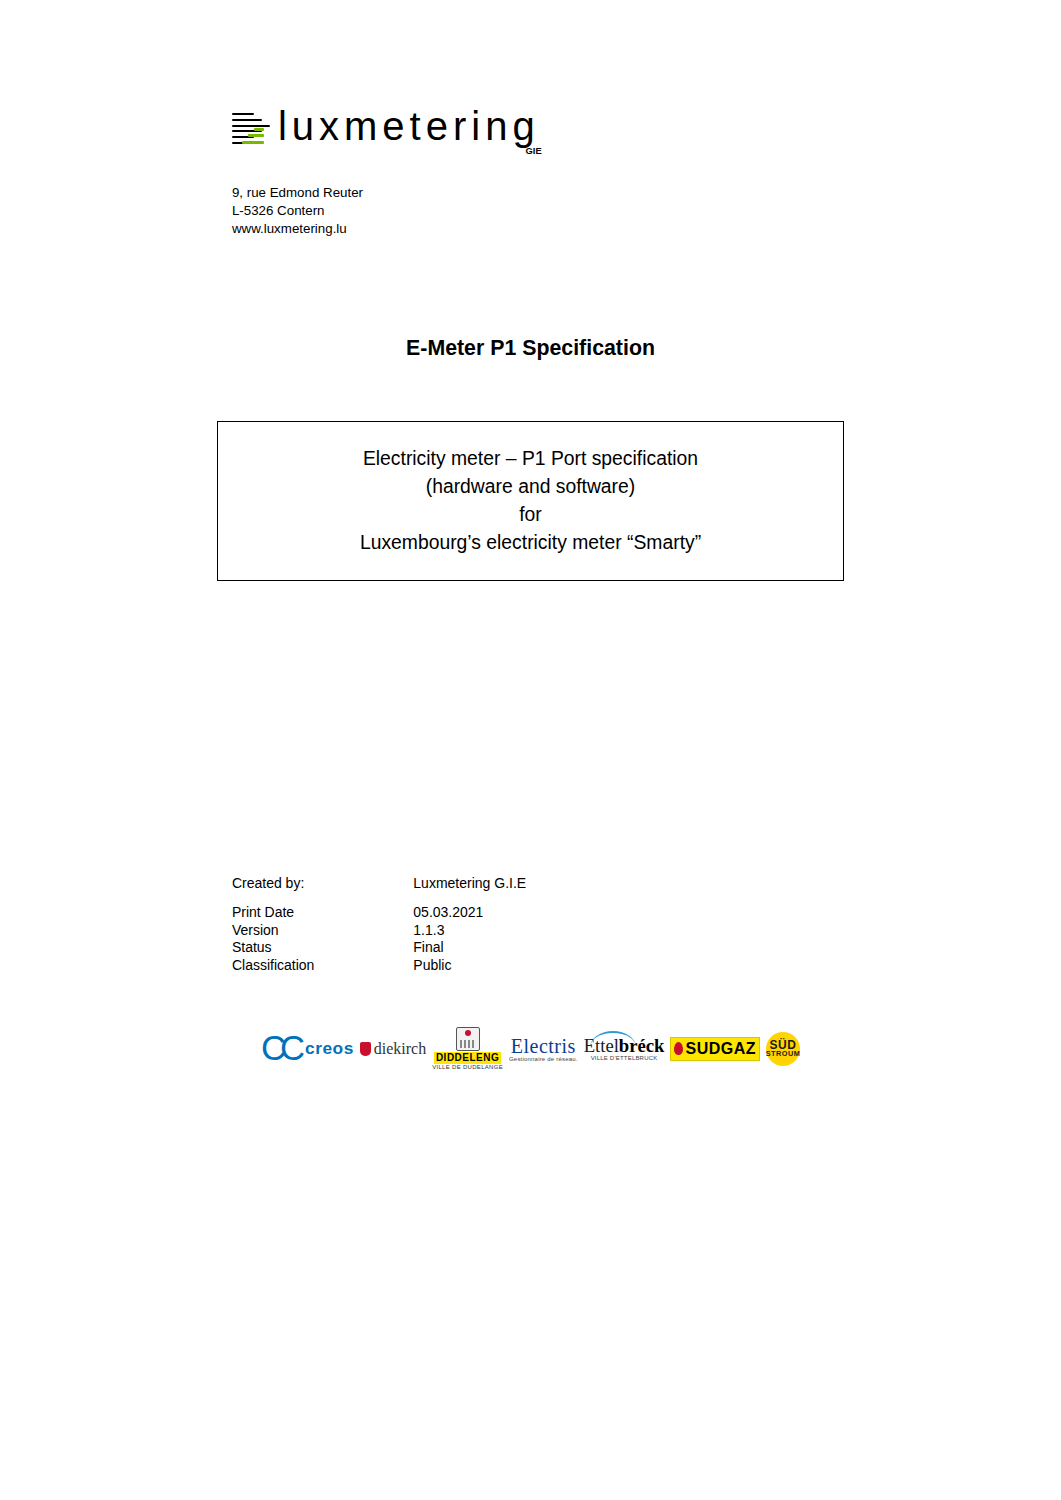luxmeteringGIE
9, rue Edmond Reuter
L-5326 Contern
www.luxmetering.lu
E-Meter P1 Specification
Electricity meter – P1 Port specification
(hardware and software)
for
Luxembourg’s electricity meter “Smarty”
| Created by: | Luxmetering G.I.E |
| Print Date | 05.03.2021 |
| Version | 1.1.3 |
| Status | Final |
| Classification | Public |
CC creos
diekirch
DIDDELENG
VILLE DE DUDELANGE
Electris
Gestionnaire de réseau.
Ettelbréck
VILLE D'ETTELBRUCK
SUDGAZ
SÜD STROUM